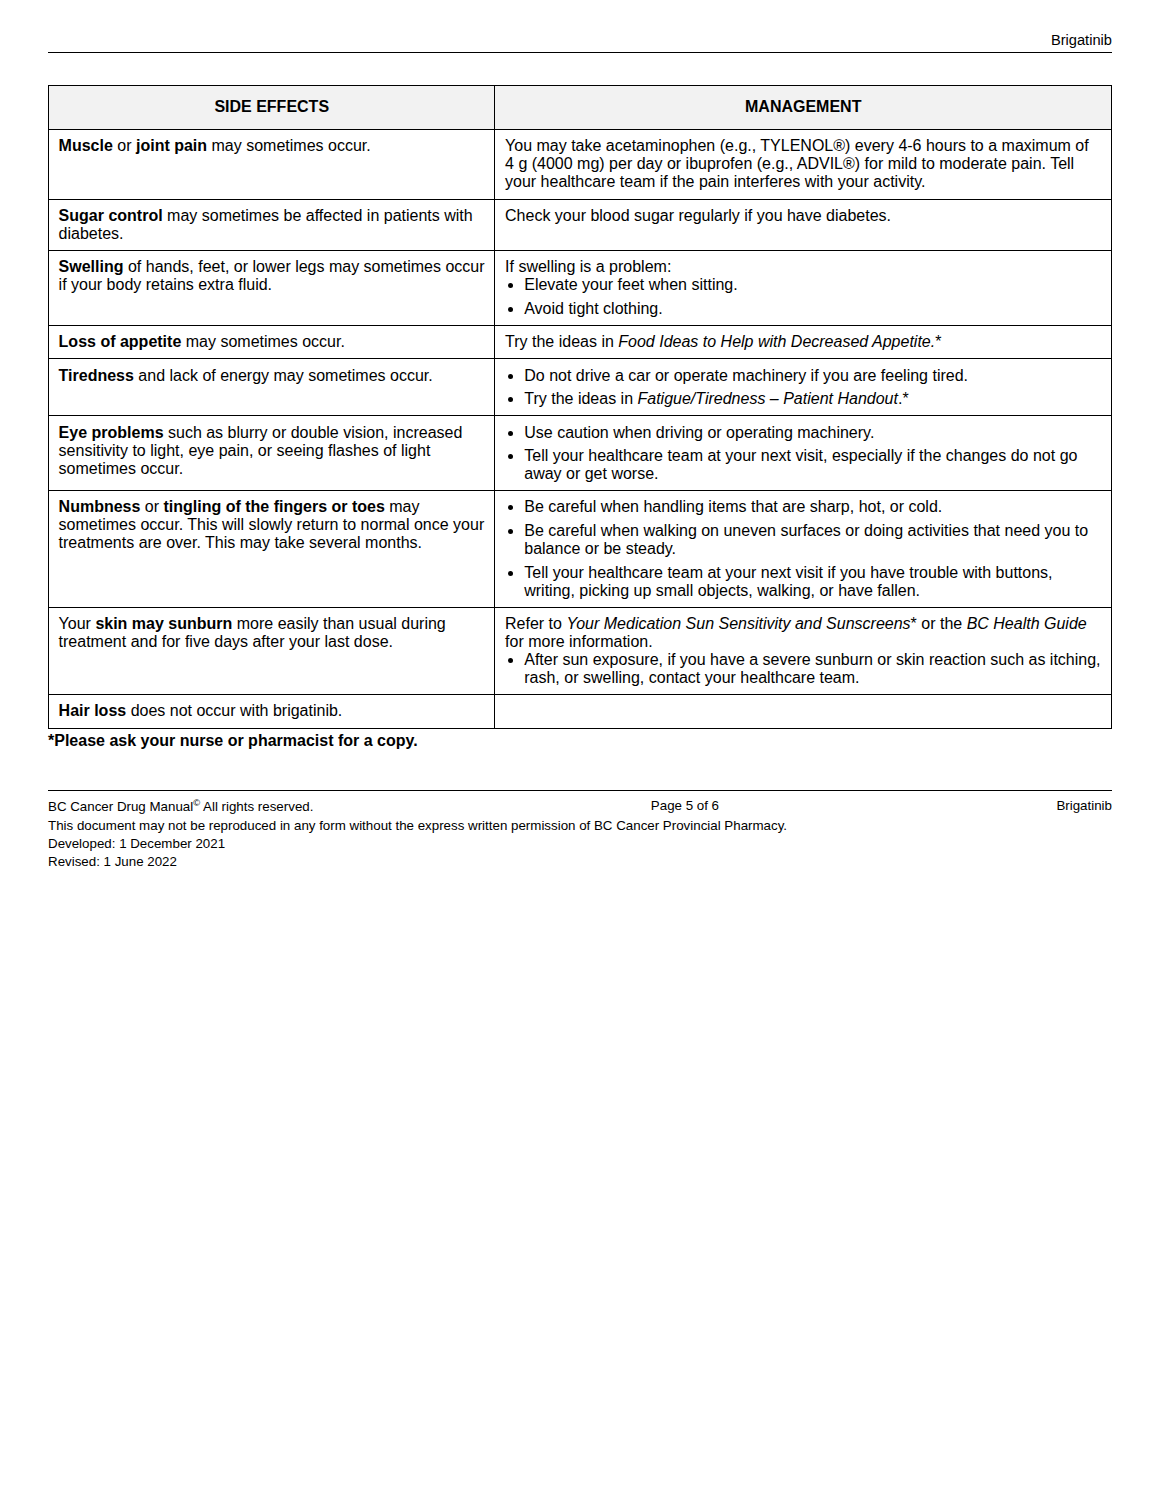Brigatinib
| SIDE EFFECTS | MANAGEMENT |
| --- | --- |
| Muscle or joint pain may sometimes occur. | You may take acetaminophen (e.g., TYLENOL®) every 4-6 hours to a maximum of 4 g (4000 mg) per day or ibuprofen (e.g., ADVIL®) for mild to moderate pain. Tell your healthcare team if the pain interferes with your activity. |
| Sugar control may sometimes be affected in patients with diabetes. | Check your blood sugar regularly if you have diabetes. |
| Swelling of hands, feet, or lower legs may sometimes occur if your body retains extra fluid. | If swelling is a problem: Elevate your feet when sitting. Avoid tight clothing. |
| Loss of appetite may sometimes occur. | Try the ideas in Food Ideas to Help with Decreased Appetite. * |
| Tiredness and lack of energy may sometimes occur. | Do not drive a car or operate machinery if you are feeling tired. Try the ideas in Fatigue/Tiredness – Patient Handout .* |
| Eye problems such as blurry or double vision, increased sensitivity to light, eye pain, or seeing flashes of light sometimes occur. | Use caution when driving or operating machinery. Tell your healthcare team at your next visit, especially if the changes do not go away or get worse. |
| Numbness or tingling of the fingers or toes may sometimes occur. This will slowly return to normal once your treatments are over. This may take several months. | Be careful when handling items that are sharp, hot, or cold. Be careful when walking on uneven surfaces or doing activities that need you to balance or be steady. Tell your healthcare team at your next visit if you have trouble with buttons, writing, picking up small objects, walking, or have fallen. |
| Your skin may sunburn more easily than usual during treatment and for five days after your last dose. | Refer to Your Medication Sun Sensitivity and Sunscreens * or the BC Health Guide for more information. After sun exposure, if you have a severe sunburn or skin reaction such as itching, rash, or swelling, contact your healthcare team. |
| Hair loss does not occur with brigatinib. | |
*Please ask your nurse or pharmacist for a copy.
BC Cancer Drug Manual© All rights reserved. Page 5 of 6 Brigatinib
This document may not be reproduced in any form without the express written permission of BC Cancer Provincial Pharmacy.
Developed: 1 December 2021
Revised: 1 June 2022